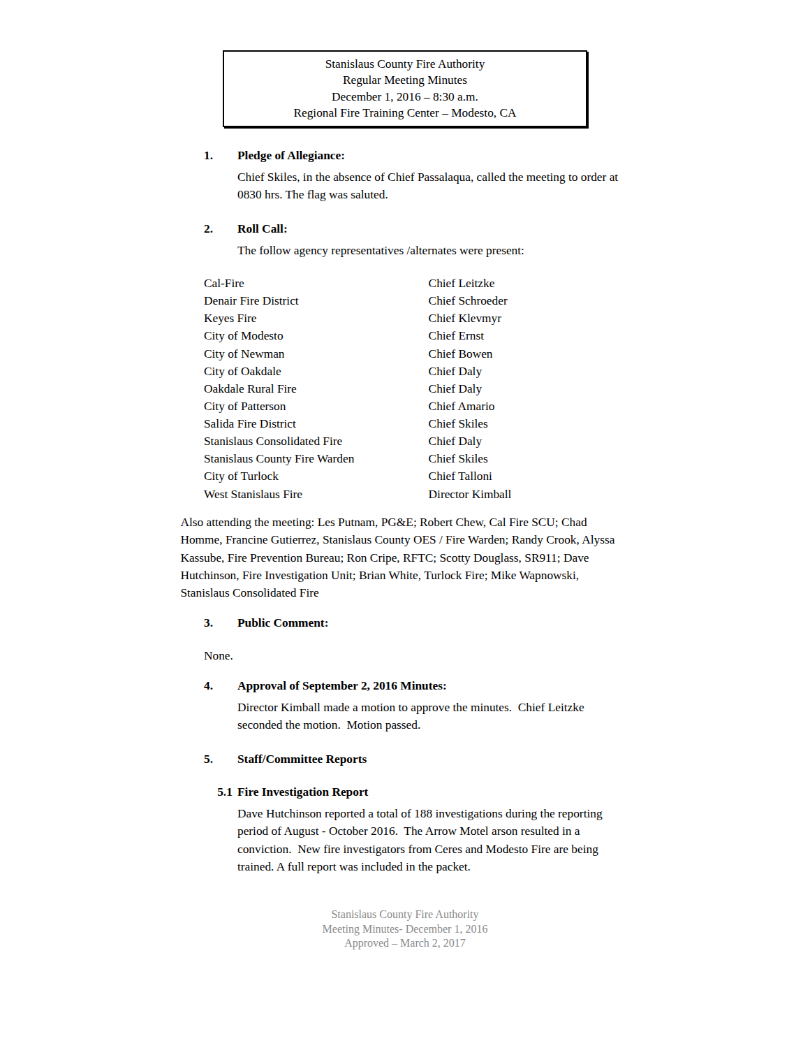Stanislaus County Fire Authority
Regular Meeting Minutes
December 1, 2016 – 8:30 a.m.
Regional Fire Training Center – Modesto, CA
1.
Pledge of Allegiance:
Chief Skiles, in the absence of Chief Passalaqua, called the meeting to order at 0830 hrs. The flag was saluted.
2.
Roll Call:
The follow agency representatives /alternates were present:
| Cal-Fire | Chief Leitzke |
| Denair Fire District | Chief Schroeder |
| Keyes Fire | Chief Klevmyr |
| City of Modesto | Chief Ernst |
| City of Newman | Chief Bowen |
| City of Oakdale | Chief Daly |
| Oakdale Rural Fire | Chief Daly |
| City of Patterson | Chief Amario |
| Salida Fire District | Chief Skiles |
| Stanislaus Consolidated Fire | Chief Daly |
| Stanislaus County Fire Warden | Chief Skiles |
| City of Turlock | Chief Talloni |
| West Stanislaus Fire | Director Kimball |
Also attending the meeting: Les Putnam, PG&E; Robert Chew, Cal Fire SCU; Chad Homme, Francine Gutierrez, Stanislaus County OES / Fire Warden; Randy Crook, Alyssa Kassube, Fire Prevention Bureau; Ron Cripe, RFTC; Scotty Douglass, SR911; Dave Hutchinson, Fire Investigation Unit; Brian White, Turlock Fire; Mike Wapnowski, Stanislaus Consolidated Fire
3.
Public Comment:
None.
4.
Approval of September 2, 2016 Minutes:
Director Kimball made a motion to approve the minutes. Chief Leitzke seconded the motion. Motion passed.
5.
Staff/Committee Reports
5.1
Fire Investigation Report
Dave Hutchinson reported a total of 188 investigations during the reporting period of August - October 2016. The Arrow Motel arson resulted in a conviction. New fire investigators from Ceres and Modesto Fire are being trained. A full report was included in the packet.
Stanislaus County Fire Authority
Meeting Minutes- December 1, 2016
Approved – March 2, 2017